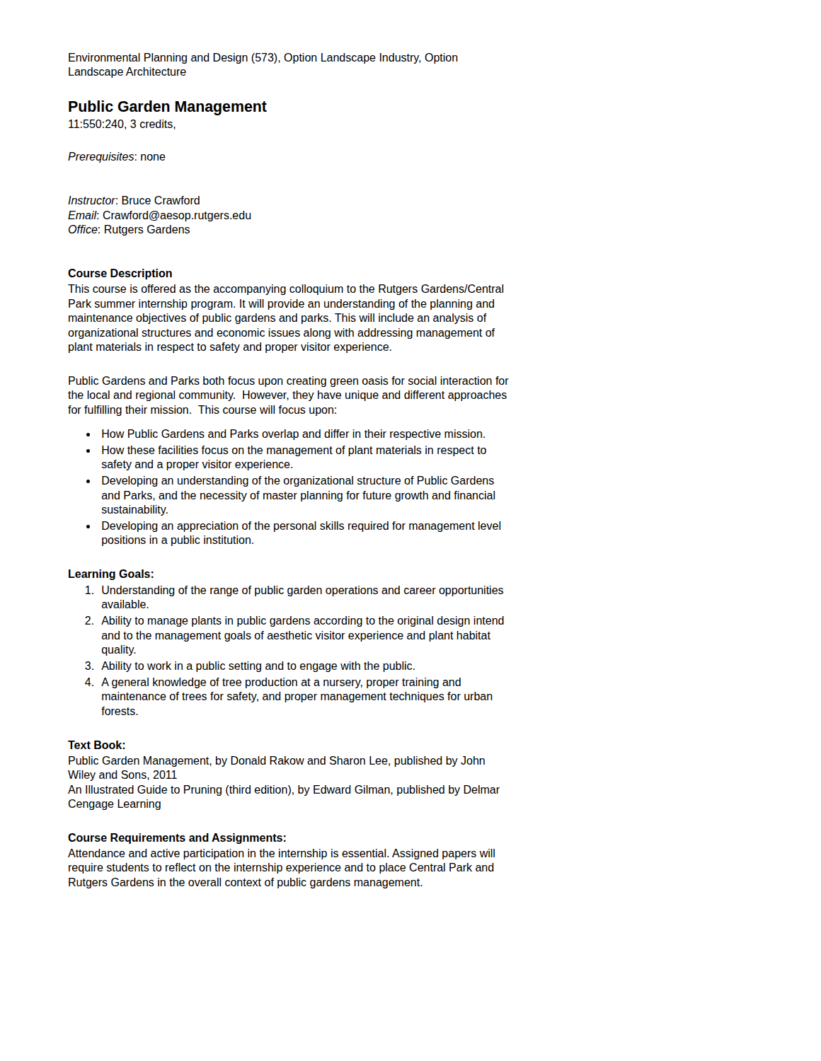Environmental Planning and Design (573), Option Landscape Industry, Option Landscape Architecture
Public Garden Management
11:550:240, 3 credits,
Prerequisites: none
Instructor: Bruce Crawford
Email: Crawford@aesop.rutgers.edu
Office: Rutgers Gardens
Course Description
This course is offered as the accompanying colloquium to the Rutgers Gardens/Central Park summer internship program. It will provide an understanding of the planning and maintenance objectives of public gardens and parks. This will include an analysis of organizational structures and economic issues along with addressing management of plant materials in respect to safety and proper visitor experience.
Public Gardens and Parks both focus upon creating green oasis for social interaction for the local and regional community. However, they have unique and different approaches for fulfilling their mission. This course will focus upon:
How Public Gardens and Parks overlap and differ in their respective mission.
How these facilities focus on the management of plant materials in respect to safety and a proper visitor experience.
Developing an understanding of the organizational structure of Public Gardens and Parks, and the necessity of master planning for future growth and financial sustainability.
Developing an appreciation of the personal skills required for management level positions in a public institution.
Learning Goals:
Understanding of the range of public garden operations and career opportunities available.
Ability to manage plants in public gardens according to the original design intend and to the management goals of aesthetic visitor experience and plant habitat quality.
Ability to work in a public setting and to engage with the public.
A general knowledge of tree production at a nursery, proper training and maintenance of trees for safety, and proper management techniques for urban forests.
Text Book:
Public Garden Management, by Donald Rakow and Sharon Lee, published by John Wiley and Sons, 2011
An Illustrated Guide to Pruning (third edition), by Edward Gilman, published by Delmar Cengage Learning
Course Requirements and Assignments:
Attendance and active participation in the internship is essential. Assigned papers will require students to reflect on the internship experience and to place Central Park and Rutgers Gardens in the overall context of public gardens management.